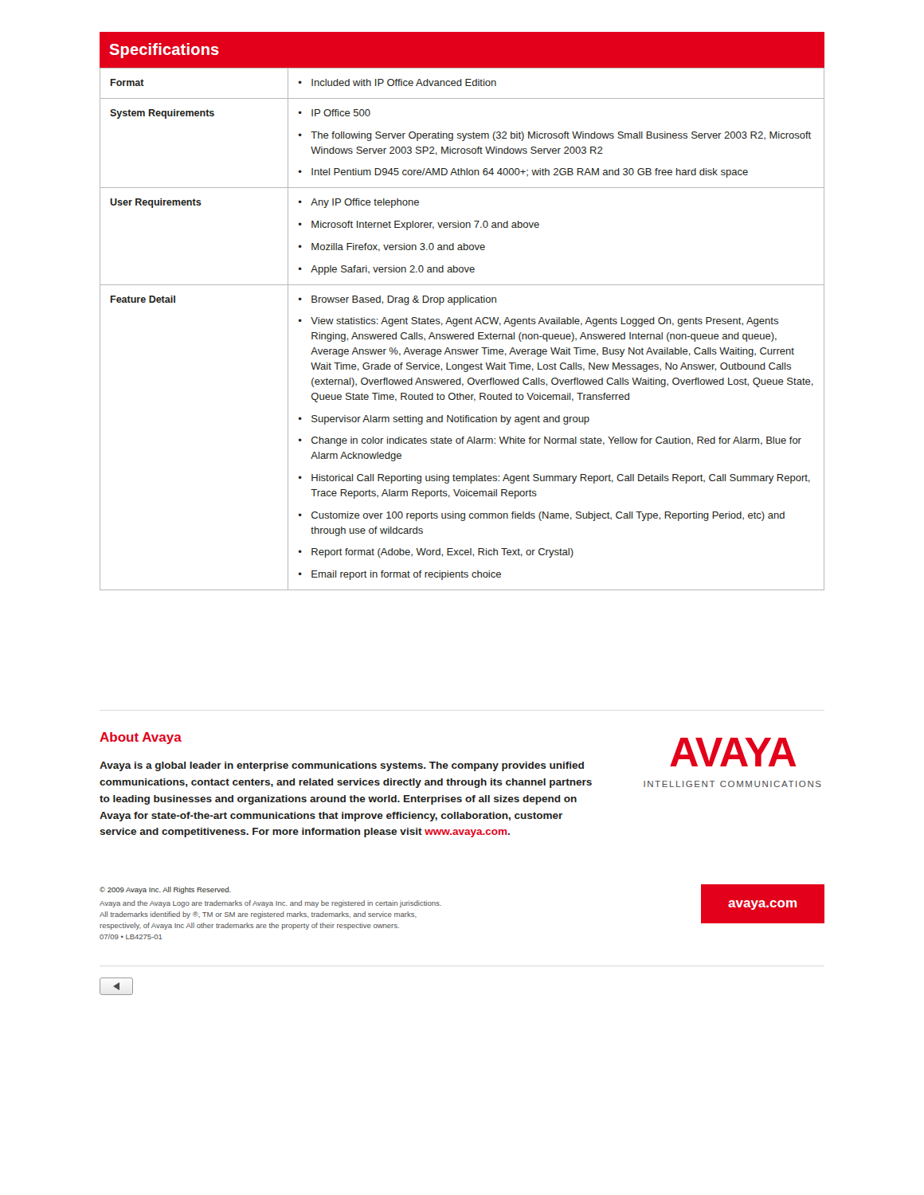Specifications
| Format | Included with IP Office Advanced Edition |
| System Requirements | IP Office 500 The following Server Operating system (32 bit) Microsoft Windows Small Business Server 2003 R2, Microsoft Windows Server 2003 SP2, Microsoft Windows Server 2003 R2 Intel Pentium D945 core/AMD Athlon 64 4000+; with 2GB RAM and 30 GB free hard disk space |
| User Requirements | Any IP Office telephone Microsoft Internet Explorer, version 7.0 and above Mozilla Firefox, version 3.0 and above Apple Safari, version 2.0 and above |
| Feature Detail | Browser Based, Drag & Drop application View statistics: Agent States, Agent ACW, Agents Available, Agents Logged On, gents Present, Agents Ringing, Answered Calls, Answered External (non-queue), Answered Internal (non-queue and queue), Average Answer %, Average Answer Time, Average Wait Time, Busy Not Available, Calls Waiting, Current Wait Time, Grade of Service, Longest Wait Time, Lost Calls, New Messages, No Answer, Outbound Calls (external), Overflowed Answered, Overflowed Calls, Overflowed Calls Waiting, Overflowed Lost, Queue State, Queue State Time, Routed to Other, Routed to Voicemail, Transferred Supervisor Alarm setting and Notification by agent and group Change in color indicates state of Alarm: White for Normal state, Yellow for Caution, Red for Alarm, Blue for Alarm Acknowledge Historical Call Reporting using templates: Agent Summary Report, Call Details Report, Call Summary Report, Trace Reports, Alarm Reports, Voicemail Reports Customize over 100 reports using common fields (Name, Subject, Call Type, Reporting Period, etc) and through use of wildcards Report format (Adobe, Word, Excel, Rich Text, or Crystal) Email report in format of recipients choice |
About Avaya
Avaya is a global leader in enterprise communications systems. The company provides unified communications, contact centers, and related services directly and through its channel partners to leading businesses and organizations around the world. Enterprises of all sizes depend on Avaya for state-of-the-art communications that improve efficiency, collaboration, customer service and competitiveness. For more information please visit www.avaya.com.
AVAYA
Intelligent Communications
© 2009 Avaya Inc. All Rights Reserved.
Avaya and the Avaya Logo are trademarks of Avaya Inc. and may be registered in certain jurisdictions.
All trademarks identified by ®, TM or SM are registered marks, trademarks, and service marks,
respectively, of Avaya Inc All other trademarks are the property of their respective owners.
07/09 • LB4275-01
avaya.com